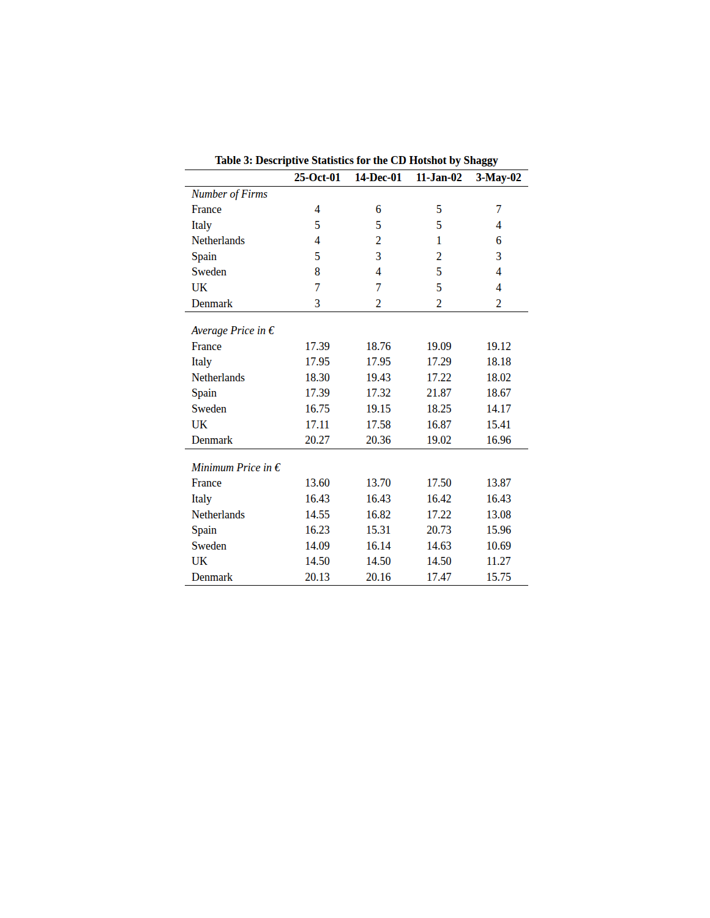Table 3: Descriptive Statistics for the CD Hotshot by Shaggy
| | 25-Oct-01 | 14-Dec-01 | 11-Jan-02 | 3-May-02 |
| --- | --- | --- | --- | --- |
| Number of Firms | | | | |
| France | 4 | 6 | 5 | 7 |
| Italy | 5 | 5 | 5 | 4 |
| Netherlands | 4 | 2 | 1 | 6 |
| Spain | 5 | 3 | 2 | 3 |
| Sweden | 8 | 4 | 5 | 4 |
| UK | 7 | 7 | 5 | 4 |
| Denmark | 3 | 2 | 2 | 2 |
| Average Price in € | | | | |
| France | 17.39 | 18.76 | 19.09 | 19.12 |
| Italy | 17.95 | 17.95 | 17.29 | 18.18 |
| Netherlands | 18.30 | 19.43 | 17.22 | 18.02 |
| Spain | 17.39 | 17.32 | 21.87 | 18.67 |
| Sweden | 16.75 | 19.15 | 18.25 | 14.17 |
| UK | 17.11 | 17.58 | 16.87 | 15.41 |
| Denmark | 20.27 | 20.36 | 19.02 | 16.96 |
| Minimum Price in € | | | | |
| France | 13.60 | 13.70 | 17.50 | 13.87 |
| Italy | 16.43 | 16.43 | 16.42 | 16.43 |
| Netherlands | 14.55 | 16.82 | 17.22 | 13.08 |
| Spain | 16.23 | 15.31 | 20.73 | 15.96 |
| Sweden | 14.09 | 16.14 | 14.63 | 10.69 |
| UK | 14.50 | 14.50 | 14.50 | 11.27 |
| Denmark | 20.13 | 20.16 | 17.47 | 15.75 |